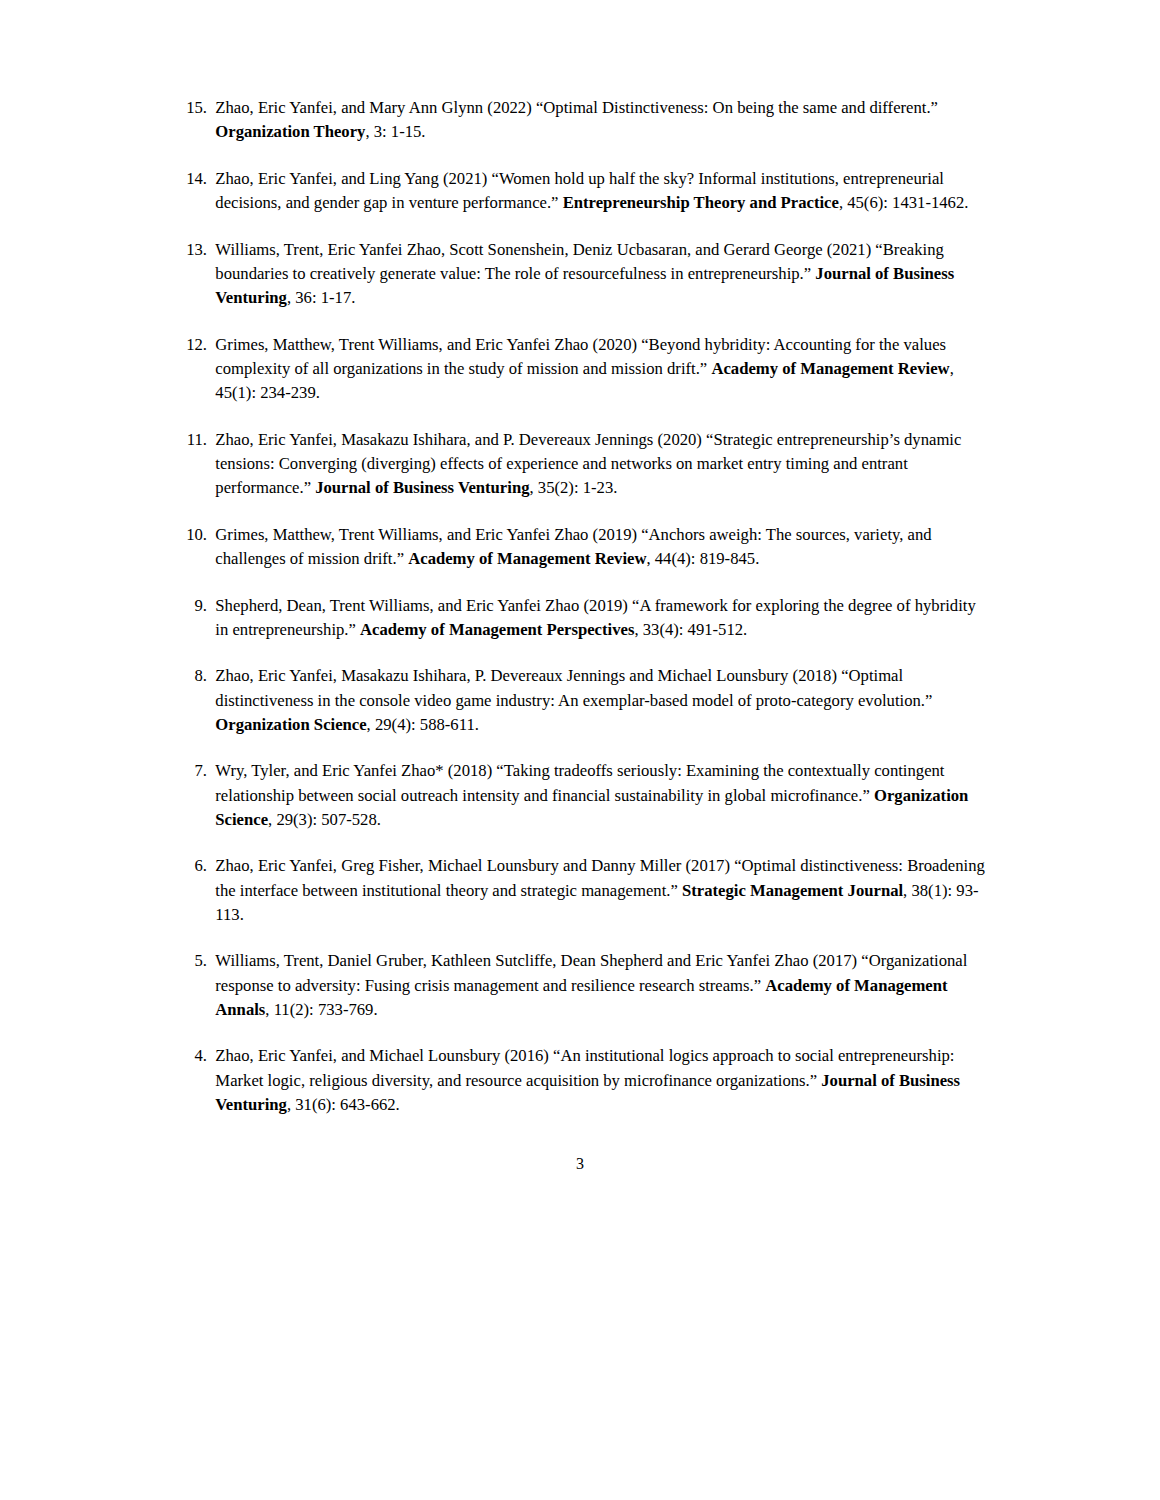15. Zhao, Eric Yanfei, and Mary Ann Glynn (2022) “Optimal Distinctiveness: On being the same and different.” Organization Theory, 3: 1-15.
14. Zhao, Eric Yanfei, and Ling Yang (2021) “Women hold up half the sky? Informal institutions, entrepreneurial decisions, and gender gap in venture performance.” Entrepreneurship Theory and Practice, 45(6): 1431-1462.
13. Williams, Trent, Eric Yanfei Zhao, Scott Sonenshein, Deniz Ucbasaran, and Gerard George (2021) “Breaking boundaries to creatively generate value: The role of resourcefulness in entrepreneurship.” Journal of Business Venturing, 36: 1-17.
12. Grimes, Matthew, Trent Williams, and Eric Yanfei Zhao (2020) “Beyond hybridity: Accounting for the values complexity of all organizations in the study of mission and mission drift.” Academy of Management Review, 45(1): 234-239.
11. Zhao, Eric Yanfei, Masakazu Ishihara, and P. Devereaux Jennings (2020) “Strategic entrepreneurship’s dynamic tensions: Converging (diverging) effects of experience and networks on market entry timing and entrant performance.” Journal of Business Venturing, 35(2): 1-23.
10. Grimes, Matthew, Trent Williams, and Eric Yanfei Zhao (2019) “Anchors aweigh: The sources, variety, and challenges of mission drift.” Academy of Management Review, 44(4): 819-845.
9. Shepherd, Dean, Trent Williams, and Eric Yanfei Zhao (2019) “A framework for exploring the degree of hybridity in entrepreneurship.” Academy of Management Perspectives, 33(4): 491-512.
8. Zhao, Eric Yanfei, Masakazu Ishihara, P. Devereaux Jennings and Michael Lounsbury (2018) “Optimal distinctiveness in the console video game industry: An exemplar-based model of proto-category evolution.” Organization Science, 29(4): 588-611.
7. Wry, Tyler, and Eric Yanfei Zhao* (2018) “Taking tradeoffs seriously: Examining the contextually contingent relationship between social outreach intensity and financial sustainability in global microfinance.” Organization Science, 29(3): 507-528.
6. Zhao, Eric Yanfei, Greg Fisher, Michael Lounsbury and Danny Miller (2017) “Optimal distinctiveness: Broadening the interface between institutional theory and strategic management.” Strategic Management Journal, 38(1): 93-113.
5. Williams, Trent, Daniel Gruber, Kathleen Sutcliffe, Dean Shepherd and Eric Yanfei Zhao (2017) “Organizational response to adversity: Fusing crisis management and resilience research streams.” Academy of Management Annals, 11(2): 733-769.
4. Zhao, Eric Yanfei, and Michael Lounsbury (2016) “An institutional logics approach to social entrepreneurship: Market logic, religious diversity, and resource acquisition by microfinance organizations.” Journal of Business Venturing, 31(6): 643-662.
3